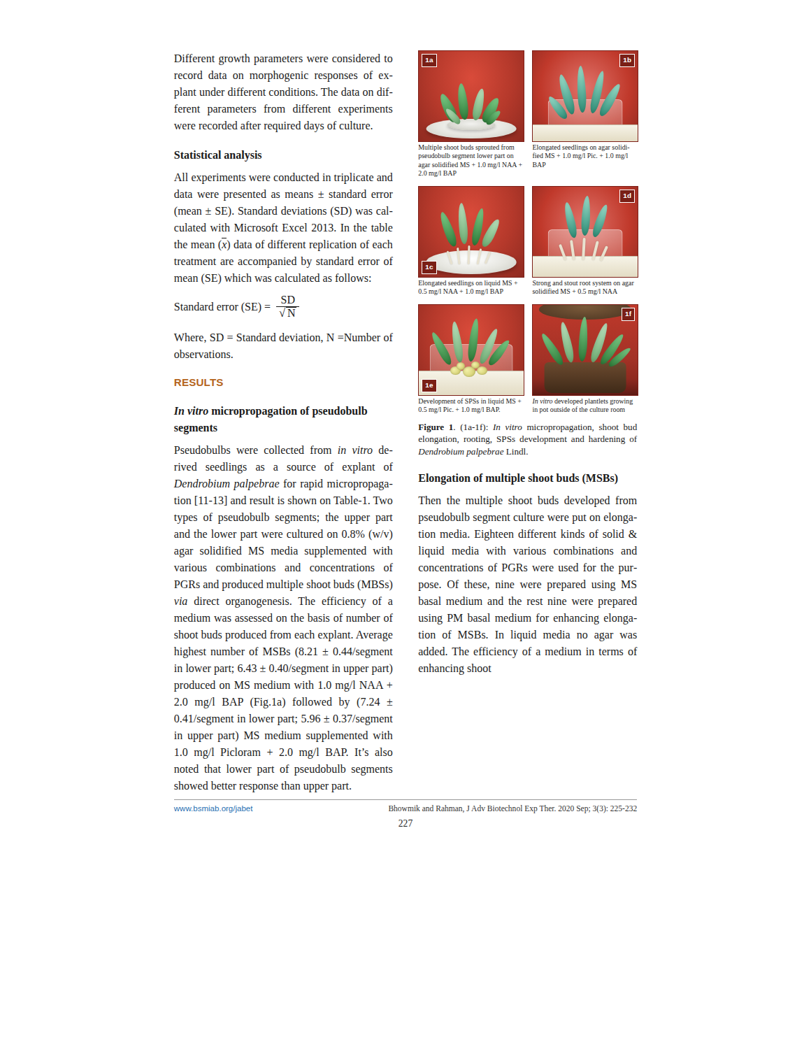Different growth parameters were considered to record data on morphogenic responses of explant under different conditions. The data on different parameters from different experiments were recorded after required days of culture.
Statistical analysis
All experiments were conducted in triplicate and data were presented as means ± standard error (mean ± SE). Standard deviations (SD) was calculated with Microsoft Excel 2013. In the table the mean (x) data of different replication of each treatment are accompanied by standard error of mean (SE) which was calculated as follows:
Standard error (SE) = SD √N
Where, SD = Standard deviation, N =Number of observations.
RESULTS
In vitro micropropagation of pseudobulb segments
Pseudobulbs were collected from in vitro derived seedlings as a source of explant of Dendrobium palpebrae for rapid micropropagation [11-13] and result is shown on Table-1. Two types of pseudobulb segments; the upper part and the lower part were cultured on 0.8% (w/v) agar solidified MS media supplemented with various combinations and concentrations of PGRs and produced multiple shoot buds (MBSs) via direct organogenesis. The efficiency of a medium was assessed on the basis of number of shoot buds produced from each explant. Average highest number of MSBs (8.21 ± 0.44/segment in lower part; 6.43 ± 0.40/segment in upper part) produced on MS medium with 1.0 mg/l NAA + 2.0 mg/l BAP (Fig.1a) followed by (7.24 ± 0.41/segment in lower part; 5.96 ± 0.37/segment in upper part) MS medium supplemented with 1.0 mg/l Picloram + 2.0 mg/l BAP. It’s also noted that lower part of pseudobulb segments showed better response than upper part.
1a
Multiple shoot buds sprouted from pseudobulb segment lower part on agar solidified MS + 1.0 mg/l NAA + 2.0 mg/l BAP
1b
Elongated seedlings on agar solidified MS + 1.0 mg/l Pic. + 1.0 mg/l BAP
1c
Elongated seedlings on liquid MS + 0.5 mg/l NAA + 1.0 mg/l BAP
1d
Strong and stout root system on agar solidified MS + 0.5 mg/l NAA
1e
Development of SPSs in liquid MS + 0.5 mg/l Pic. + 1.0 mg/l BAP.
1f
In vitro developed plantlets growing in pot outside of the culture room
Figure 1. (1a-1f): In vitro micropropagation, shoot bud elongation, rooting, SPSs development and hardening of Dendrobium palpebrae Lindl.
Elongation of multiple shoot buds (MSBs)
Then the multiple shoot buds developed from pseudobulb segment culture were put on elongation media. Eighteen different kinds of solid & liquid media with various combinations and concentrations of PGRs were used for the purpose. Of these, nine were prepared using MS basal medium and the rest nine were prepared using PM basal medium for enhancing elongation of MSBs. In liquid media no agar was added. The efficiency of a medium in terms of enhancing shoot
www.bsmiab.org/jabet
Bhowmik and Rahman, J Adv Biotechnol Exp Ther. 2020 Sep; 3(3): 225-232
227